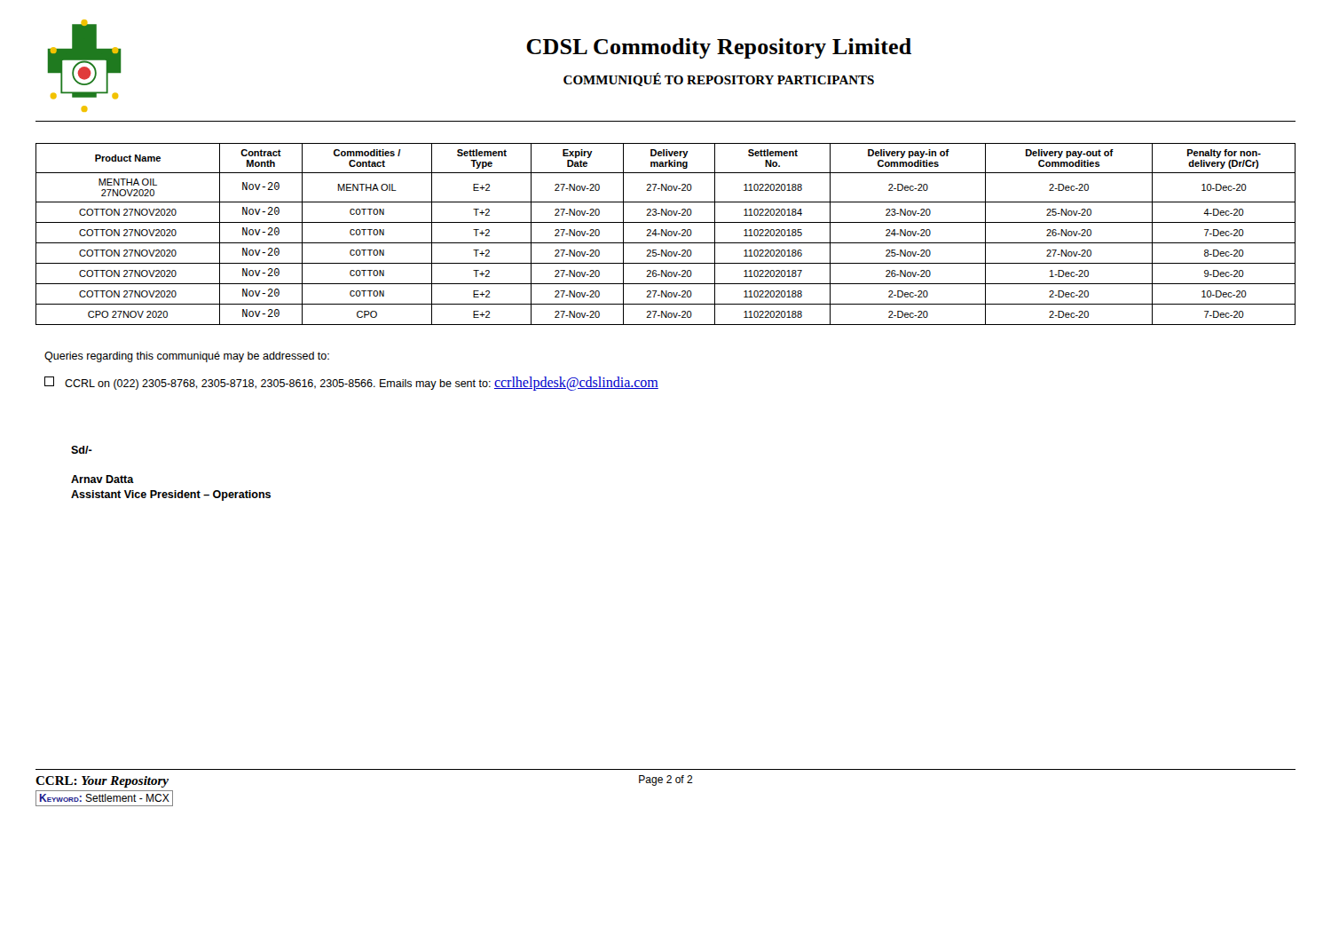CDSL Commodity Repository Limited
COMMUNIQUÉ TO REPOSITORY PARTICIPANTS
| Product Name | Contract Month | Commodities / Contact | Settlement Type | Expiry Date | Delivery marking | Settlement No. | Delivery pay-in of Commodities | Delivery pay-out of Commodities | Penalty for non- delivery (Dr/Cr) |
| --- | --- | --- | --- | --- | --- | --- | --- | --- | --- |
| MENTHA OIL 27NOV2020 | Nov-20 | MENTHA OIL | E+2 | 27-Nov-20 | 27-Nov-20 | 11022020188 | 2-Dec-20 | 2-Dec-20 | 10-Dec-20 |
| COTTON 27NOV2020 | Nov-20 | COTTON | T+2 | 27-Nov-20 | 23-Nov-20 | 11022020184 | 23-Nov-20 | 25-Nov-20 | 4-Dec-20 |
| COTTON 27NOV2020 | Nov-20 | COTTON | T+2 | 27-Nov-20 | 24-Nov-20 | 11022020185 | 24-Nov-20 | 26-Nov-20 | 7-Dec-20 |
| COTTON 27NOV2020 | Nov-20 | COTTON | T+2 | 27-Nov-20 | 25-Nov-20 | 11022020186 | 25-Nov-20 | 27-Nov-20 | 8-Dec-20 |
| COTTON 27NOV2020 | Nov-20 | COTTON | T+2 | 27-Nov-20 | 26-Nov-20 | 11022020187 | 26-Nov-20 | 1-Dec-20 | 9-Dec-20 |
| COTTON 27NOV2020 | Nov-20 | COTTON | E+2 | 27-Nov-20 | 27-Nov-20 | 11022020188 | 2-Dec-20 | 2-Dec-20 | 10-Dec-20 |
| CPO 27NOV 2020 | Nov-20 | CPO | E+2 | 27-Nov-20 | 27-Nov-20 | 11022020188 | 2-Dec-20 | 2-Dec-20 | 7-Dec-20 |
Queries regarding this communiqué may be addressed to:
CCRL on (022) 2305-8768, 2305-8718, 2305-8616, 2305-8566. Emails may be sent to: ccrlhelpdesk@cdslindia.com
Sd/-
Arnav Datta
Assistant Vice President – Operations
CCRL: Your Repository
Page 2 of 2
Keyword: Settlement - MCX